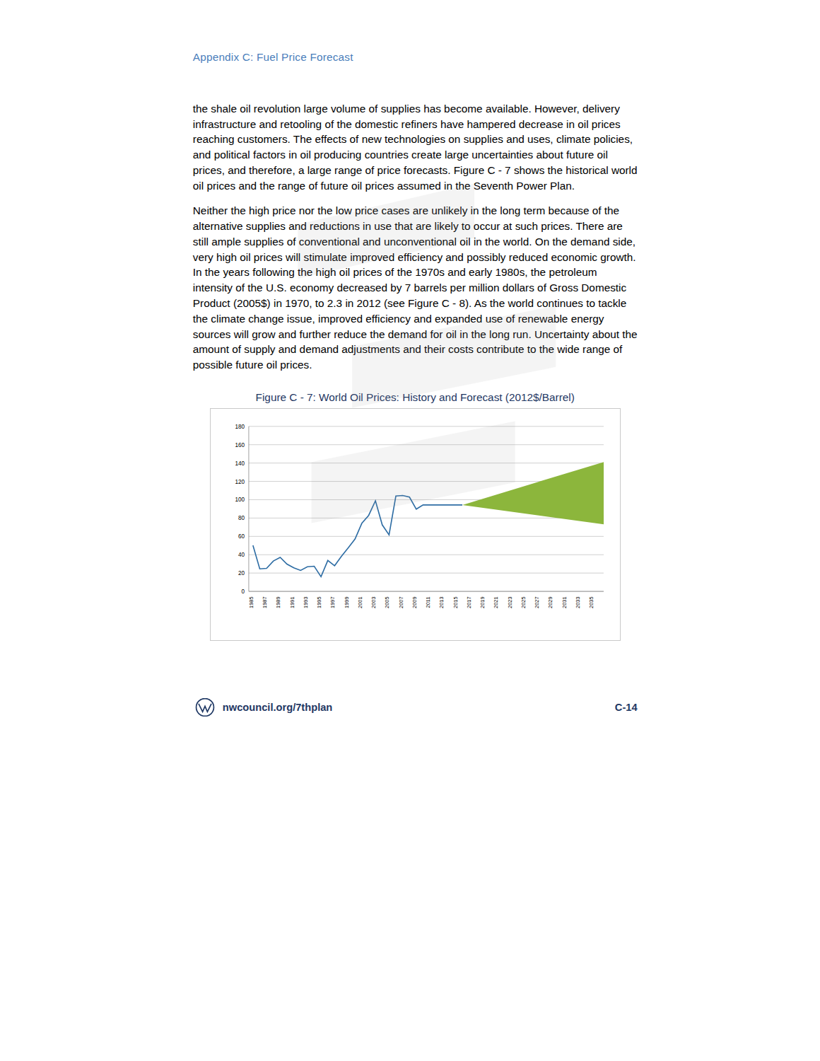Appendix C: Fuel Price Forecast
the shale oil revolution large volume of supplies has become available. However, delivery infrastructure and retooling of the domestic refiners have hampered decrease in oil prices reaching customers. The effects of new technologies on supplies and uses, climate policies, and political factors in oil producing countries create large uncertainties about future oil prices, and therefore, a large range of price forecasts. Figure C - 7 shows the historical world oil prices and the range of future oil prices assumed in the Seventh Power Plan.
Neither the high price nor the low price cases are unlikely in the long term because of the alternative supplies and reductions in use that are likely to occur at such prices. There are still ample supplies of conventional and unconventional oil in the world. On the demand side, very high oil prices will stimulate improved efficiency and possibly reduced economic growth. In the years following the high oil prices of the 1970s and early 1980s, the petroleum intensity of the U.S. economy decreased by 7 barrels per million dollars of Gross Domestic Product (2005$) in 1970, to 2.3 in 2012 (see Figure C - 8). As the world continues to tackle the climate change issue, improved efficiency and expanded use of renewable energy sources will grow and further reduce the demand for oil in the long run. Uncertainty about the amount of supply and demand adjustments and their costs contribute to the wide range of possible future oil prices.
Figure C - 7: World Oil Prices: History and Forecast (2012$/Barrel)
180 160 140 120 100 80 60 40 20 0 1985 1987 1989 1991 1993 1995 1997 1999 2001 2003 2005 2007 2009 2011 2013 2015 2017 2019 2021 2023 2025 2027 2029 2031 2033 2035
nwcouncil.org/7thplan
C-14